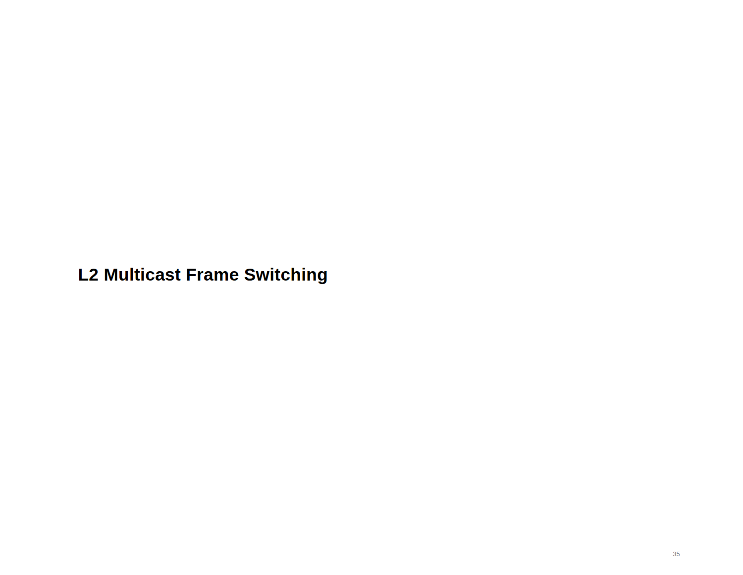L2 Multicast Frame Switching
35